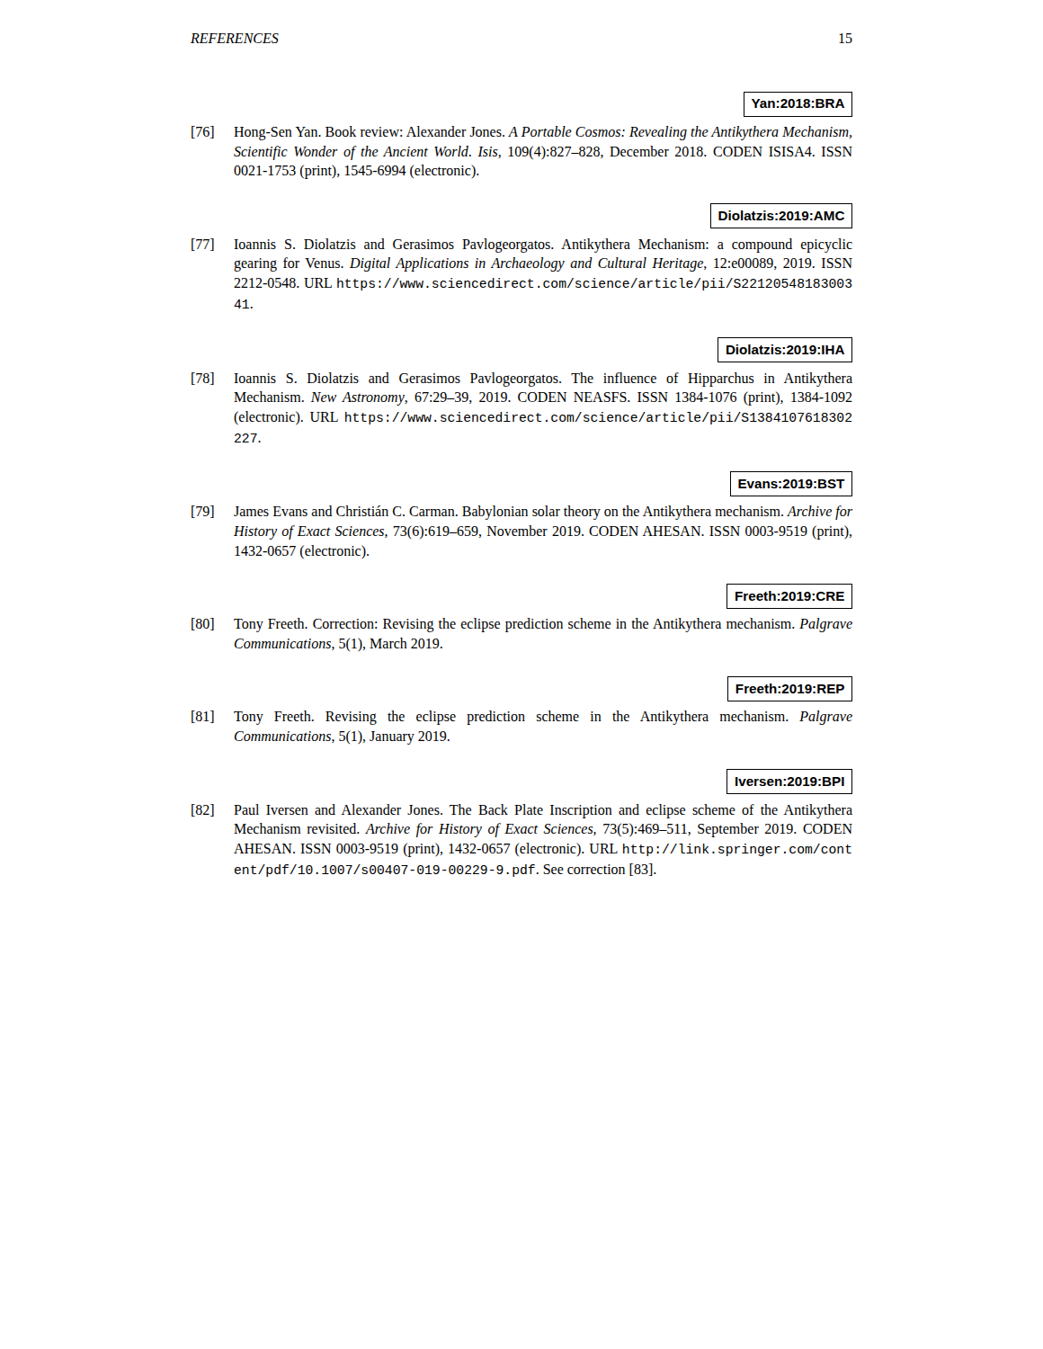REFERENCES 15
Yan:2018:BRA
[76]
Hong-Sen Yan. Book review: Alexander Jones. A Portable Cosmos: Revealing the Antikythera Mechanism, Scientific Wonder of the Ancient World. Isis, 109(4):827–828, December 2018. CODEN ISISA4. ISSN 0021-1753 (print), 1545-6994 (electronic).
Diolatzis:2019:AMC
[77]
Ioannis S. Diolatzis and Gerasimos Pavlogeorgatos. Antikythera Mechanism: a compound epicyclic gearing for Venus. Digital Applications in Archaeology and Cultural Heritage, 12:e00089, 2019. ISSN 2212-0548. URL https://www.sciencedirect.com/science/article/pii/S2212054818300341.
Diolatzis:2019:IHA
[78]
Ioannis S. Diolatzis and Gerasimos Pavlogeorgatos. The influence of Hipparchus in Antikythera Mechanism. New Astronomy, 67:29–39, 2019. CODEN NEASFS. ISSN 1384-1076 (print), 1384-1092 (electronic). URL https://www.sciencedirect.com/science/article/pii/S1384107618302227.
Evans:2019:BST
[79]
James Evans and Christián C. Carman. Babylonian solar theory on the Antikythera mechanism. Archive for History of Exact Sciences, 73(6):619–659, November 2019. CODEN AHESAN. ISSN 0003-9519 (print), 1432-0657 (electronic).
Freeth:2019:CRE
[80]
Tony Freeth. Correction: Revising the eclipse prediction scheme in the Antikythera mechanism. Palgrave Communications, 5(1), March 2019.
Freeth:2019:REP
[81]
Tony Freeth. Revising the eclipse prediction scheme in the Antikythera mechanism. Palgrave Communications, 5(1), January 2019.
Iversen:2019:BPI
[82]
Paul Iversen and Alexander Jones. The Back Plate Inscription and eclipse scheme of the Antikythera Mechanism revisited. Archive for History of Exact Sciences, 73(5):469–511, September 2019. CODEN AHESAN. ISSN 0003-9519 (print), 1432-0657 (electronic). URL http://link.springer.com/content/pdf/10.1007/s00407-019-00229-9.pdf. See correction [83].